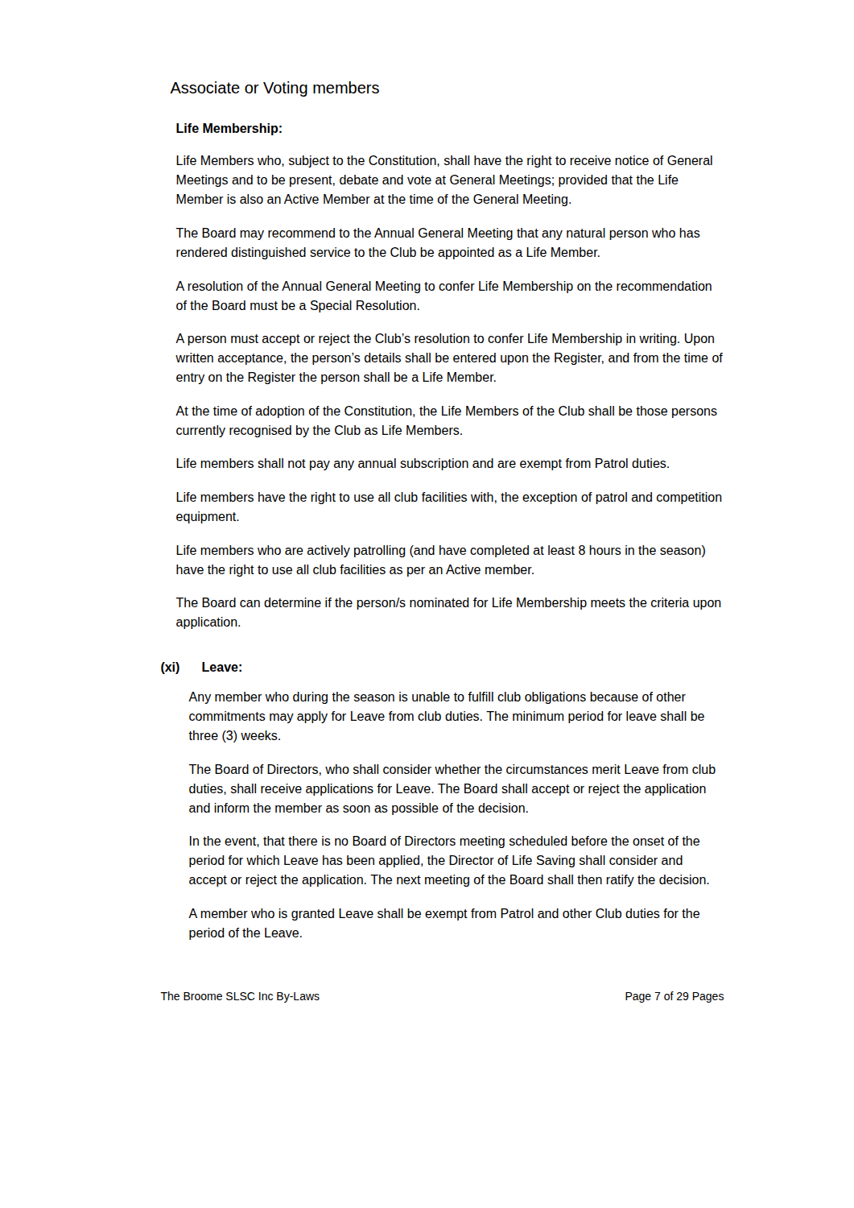Associate or Voting members
Life Membership:
Life Members who, subject to the Constitution, shall have the right to receive notice of General Meetings and to be present, debate and vote at General Meetings; provided that the Life Member is also an Active Member at the time of the General Meeting.
The Board may recommend to the Annual General Meeting that any natural person who has rendered distinguished service to the Club be appointed as a Life Member.
A resolution of the Annual General Meeting to confer Life Membership on the recommendation of the Board must be a Special Resolution.
A person must accept or reject the Club’s resolution to confer Life Membership in writing. Upon written acceptance, the person’s details shall be entered upon the Register, and from the time of entry on the Register the person shall be a Life Member.
At the time of adoption of the Constitution, the Life Members of the Club shall be those persons currently recognised by the Club as Life Members.
Life members shall not pay any annual subscription and are exempt from Patrol duties.
Life members have the right to use all club facilities with, the exception of patrol and competition equipment.
Life members who are actively patrolling (and have completed at least 8 hours in the season) have the right to use all club facilities as per an Active member.
The Board can determine if the person/s nominated for Life Membership meets the criteria upon application.
(xi) Leave:
Any member who during the season is unable to fulfill club obligations because of other commitments may apply for Leave from club duties. The minimum period for leave shall be three (3) weeks.
The Board of Directors, who shall consider whether the circumstances merit Leave from club duties, shall receive applications for Leave. The Board shall accept or reject the application and inform the member as soon as possible of the decision.
In the event, that there is no Board of Directors meeting scheduled before the onset of the period for which Leave has been applied, the Director of Life Saving shall consider and accept or reject the application. The next meeting of the Board shall then ratify the decision.
A member who is granted Leave shall be exempt from Patrol and other Club duties for the period of the Leave.
The Broome SLSC Inc By-Laws Page 7 of 29 Pages